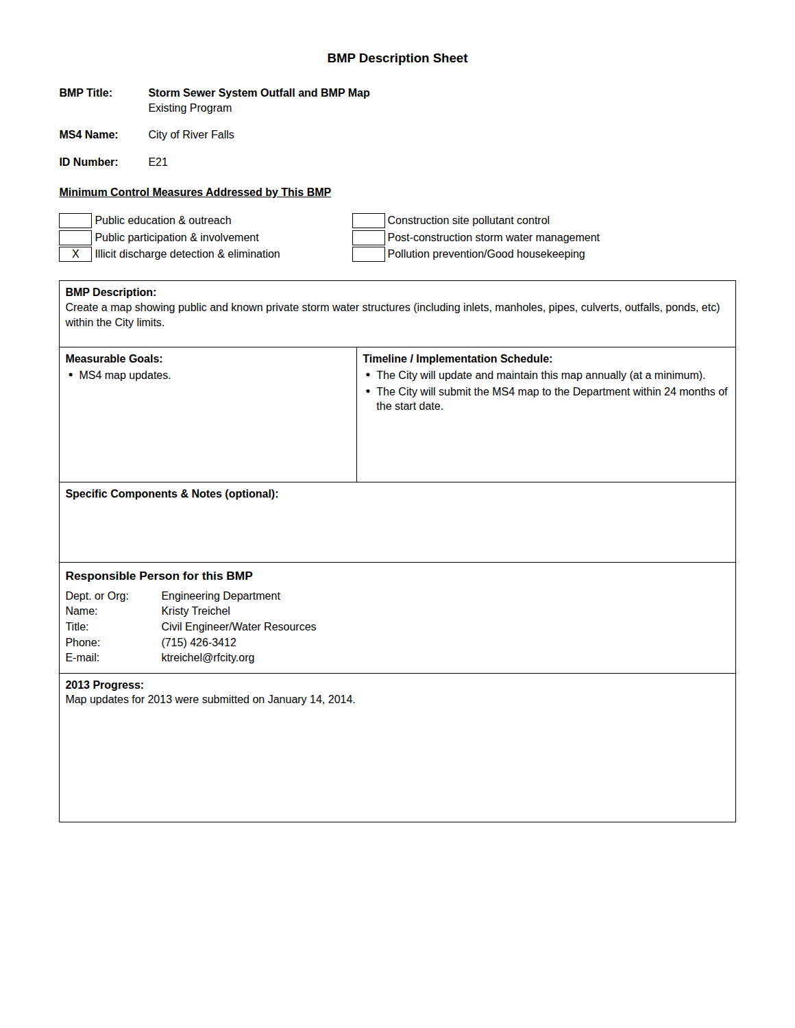BMP Description Sheet
BMP Title:
Storm Sewer System Outfall and BMP Map
Existing Program
MS4 Name:
City of River Falls
ID Number:
E21
Minimum Control Measures Addressed by This BMP
| | Public education & outreach | | Construction site pollutant control |
| | Public participation & involvement | | Post-construction storm water management |
| X | Illicit discharge detection & elimination | | Pollution prevention/Good housekeeping |
| BMP Description: Create a map showing public and known private storm water structures (including inlets, manholes, pipes, culverts, outfalls, ponds, etc) within the City limits. |
| Measurable Goals: MS4 map updates. | Timeline / Implementation Schedule: The City will update and maintain this map annually (at a minimum). The City will submit the MS4 map to the Department within 24 months of the start date. |
| Specific Components & Notes (optional): |
| Responsible Person for this BMP / Dept. or Org: / Engineering Department / / Name: / Kristy Treichel / / Title: / Civil Engineer/Water Resources / / Phone: / (715) 426-3412 / / E-mail: / ktreichel@rfcity.org / |
| 2013 Progress: Map updates for 2013 were submitted on January 14, 2014. |